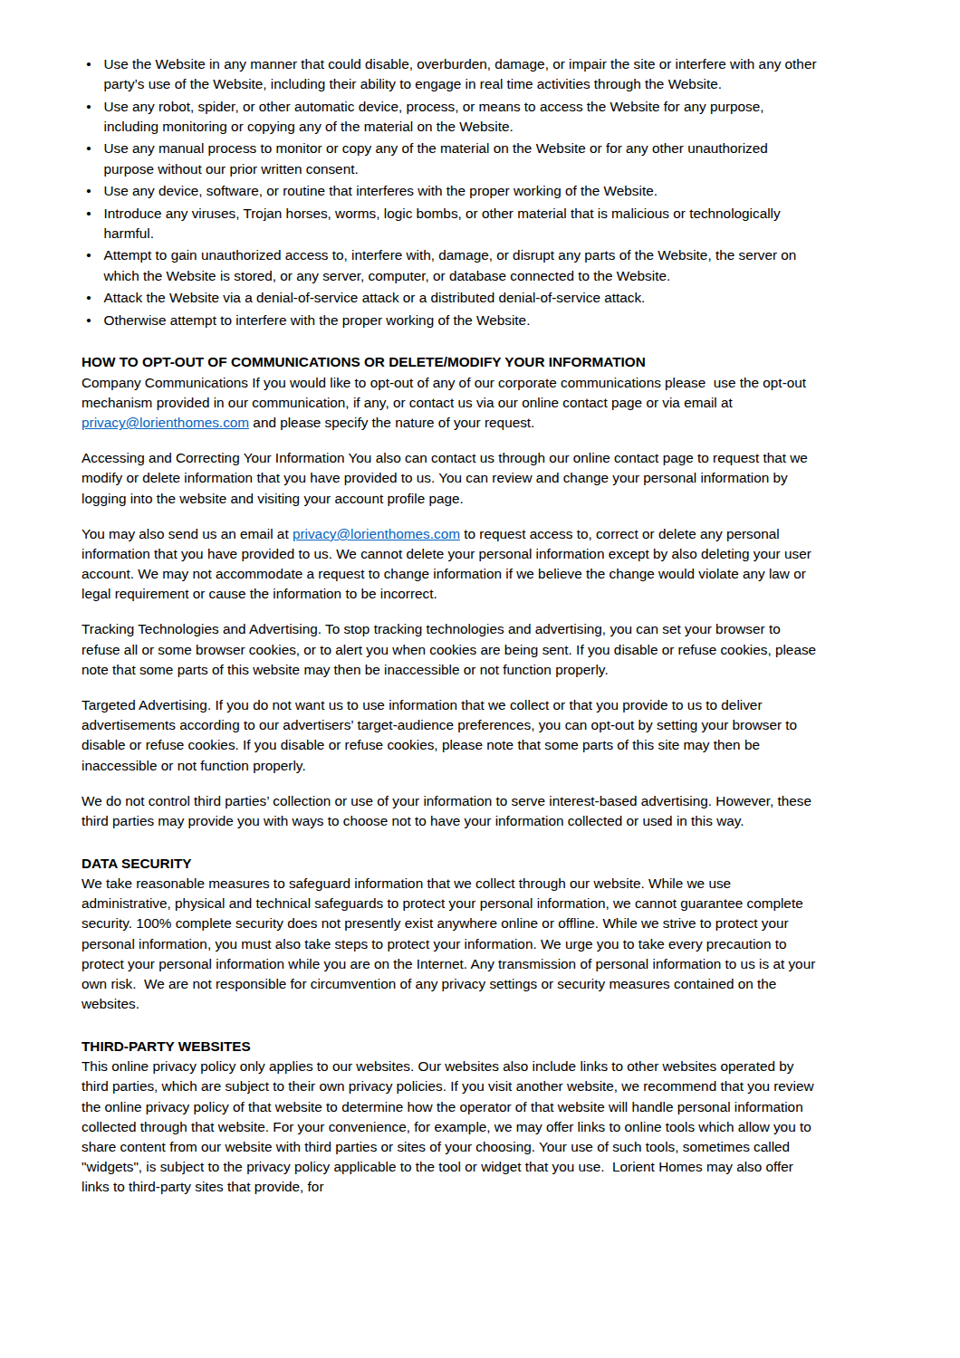Use the Website in any manner that could disable, overburden, damage, or impair the site or interfere with any other party’s use of the Website, including their ability to engage in real time activities through the Website.
Use any robot, spider, or other automatic device, process, or means to access the Website for any purpose, including monitoring or copying any of the material on the Website.
Use any manual process to monitor or copy any of the material on the Website or for any other unauthorized purpose without our prior written consent.
Use any device, software, or routine that interferes with the proper working of the Website.
Introduce any viruses, Trojan horses, worms, logic bombs, or other material that is malicious or technologically harmful.
Attempt to gain unauthorized access to, interfere with, damage, or disrupt any parts of the Website, the server on which the Website is stored, or any server, computer, or database connected to the Website.
Attack the Website via a denial-of-service attack or a distributed denial-of-service attack.
Otherwise attempt to interfere with the proper working of the Website.
How to Opt-Out of Communications or Delete/Modify Your Information
Company Communications If you would like to opt-out of any of our corporate communications please use the opt-out mechanism provided in our communication, if any, or contact us via our online contact page or via email at privacy@lorienthomes.com and please specify the nature of your request.
Accessing and Correcting Your Information You also can contact us through our online contact page to request that we modify or delete information that you have provided to us. You can review and change your personal information by logging into the website and visiting your account profile page.
You may also send us an email at privacy@lorienthomes.com to request access to, correct or delete any personal information that you have provided to us. We cannot delete your personal information except by also deleting your user account. We may not accommodate a request to change information if we believe the change would violate any law or legal requirement or cause the information to be incorrect.
Tracking Technologies and Advertising. To stop tracking technologies and advertising, you can set your browser to refuse all or some browser cookies, or to alert you when cookies are being sent. If you disable or refuse cookies, please note that some parts of this website may then be inaccessible or not function properly.
Targeted Advertising. If you do not want us to use information that we collect or that you provide to us to deliver advertisements according to our advertisers’ target-audience preferences, you can opt-out by setting your browser to disable or refuse cookies. If you disable or refuse cookies, please note that some parts of this site may then be inaccessible or not function properly.
We do not control third parties’ collection or use of your information to serve interest-based advertising. However, these third parties may provide you with ways to choose not to have your information collected or used in this way.
Data Security
We take reasonable measures to safeguard information that we collect through our website. While we use administrative, physical and technical safeguards to protect your personal information, we cannot guarantee complete security. 100% complete security does not presently exist anywhere online or offline. While we strive to protect your personal information, you must also take steps to protect your information. We urge you to take every precaution to protect your personal information while you are on the Internet. Any transmission of personal information to us is at your own risk. We are not responsible for circumvention of any privacy settings or security measures contained on the websites.
Third-Party Websites
This online privacy policy only applies to our websites. Our websites also include links to other websites operated by third parties, which are subject to their own privacy policies. If you visit another website, we recommend that you review the online privacy policy of that website to determine how the operator of that website will handle personal information collected through that website. For your convenience, for example, we may offer links to online tools which allow you to share content from our website with third parties or sites of your choosing. Your use of such tools, sometimes called "widgets", is subject to the privacy policy applicable to the tool or widget that you use. Lorient Homes may also offer links to third-party sites that provide, for